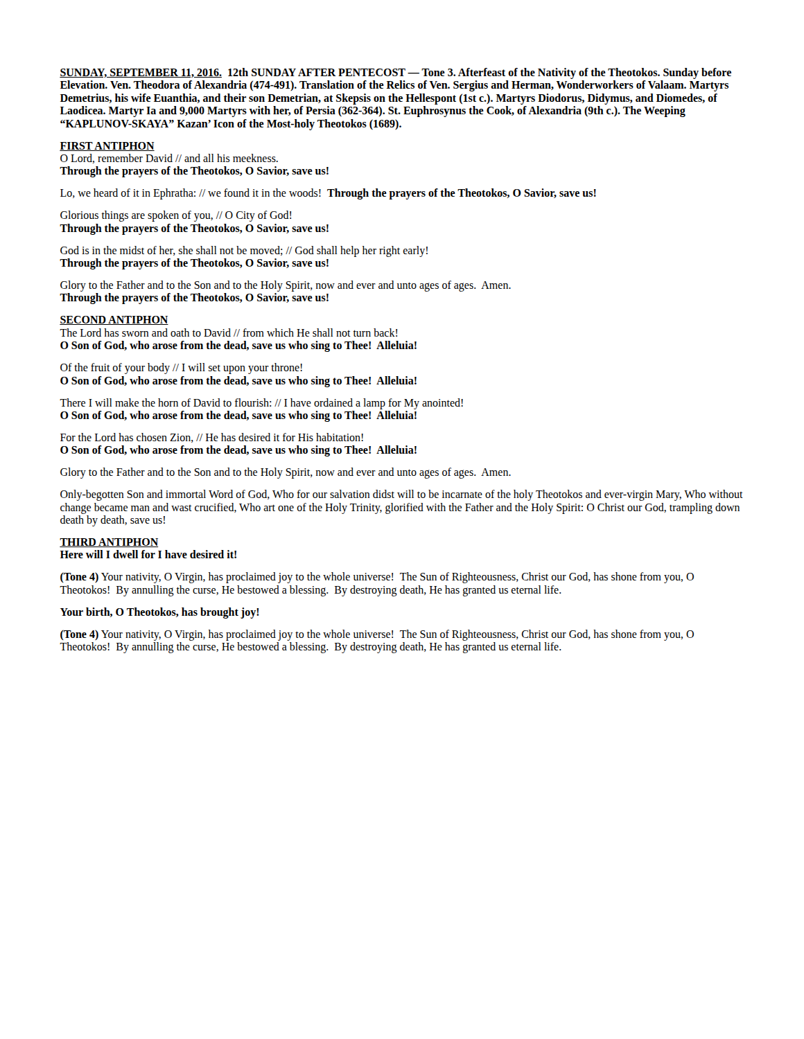SUNDAY, SEPTEMBER 11, 2016. 12th SUNDAY AFTER PENTECOST — Tone 3. Afterfeast of the Nativity of the Theotokos. Sunday before Elevation. Ven. Theodora of Alexandria (474-491). Translation of the Relics of Ven. Sergius and Herman, Wonderworkers of Valaam. Martyrs Demetrius, his wife Euanthia, and their son Demetrian, at Skepsis on the Hellespont (1st c.). Martyrs Diodorus, Didymus, and Diomedes, of Laodicea. Martyr Ia and 9,000 Martyrs with her, of Persia (362-364). St. Euphrosynus the Cook, of Alexandria (9th c.). The Weeping “KAPLUNOV-SKAYA” Kazan’ Icon of the Most-holy Theotokos (1689).
FIRST ANTIPHON
O Lord, remember David // and all his meekness.
Through the prayers of the Theotokos, O Savior, save us!
Lo, we heard of it in Ephratha: // we found it in the woods! Through the prayers of the Theotokos, O Savior, save us!
Glorious things are spoken of you, // O City of God!
Through the prayers of the Theotokos, O Savior, save us!
God is in the midst of her, she shall not be moved; // God shall help her right early!
Through the prayers of the Theotokos, O Savior, save us!
Glory to the Father and to the Son and to the Holy Spirit, now and ever and unto ages of ages. Amen.
Through the prayers of the Theotokos, O Savior, save us!
SECOND ANTIPHON
The Lord has sworn and oath to David // from which He shall not turn back!
O Son of God, who arose from the dead, save us who sing to Thee! Alleluia!
Of the fruit of your body // I will set upon your throne!
O Son of God, who arose from the dead, save us who sing to Thee! Alleluia!
There I will make the horn of David to flourish: // I have ordained a lamp for My anointed!
O Son of God, who arose from the dead, save us who sing to Thee! Alleluia!
For the Lord has chosen Zion, // He has desired it for His habitation!
O Son of God, who arose from the dead, save us who sing to Thee! Alleluia!
Glory to the Father and to the Son and to the Holy Spirit, now and ever and unto ages of ages. Amen.
Only-begotten Son and immortal Word of God, Who for our salvation didst will to be incarnate of the holy Theotokos and ever-virgin Mary, Who without change became man and wast crucified, Who art one of the Holy Trinity, glorified with the Father and the Holy Spirit: O Christ our God, trampling down death by death, save us!
THIRD ANTIPHON
Here will I dwell for I have desired it!
(Tone 4) Your nativity, O Virgin, has proclaimed joy to the whole universe! The Sun of Righteousness, Christ our God, has shone from you, O Theotokos! By annulling the curse, He bestowed a blessing. By destroying death, He has granted us eternal life.
Your birth, O Theotokos, has brought joy!
(Tone 4) Your nativity, O Virgin, has proclaimed joy to the whole universe! The Sun of Righteousness, Christ our God, has shone from you, O Theotokos! By annulling the curse, He bestowed a blessing. By destroying death, He has granted us eternal life.